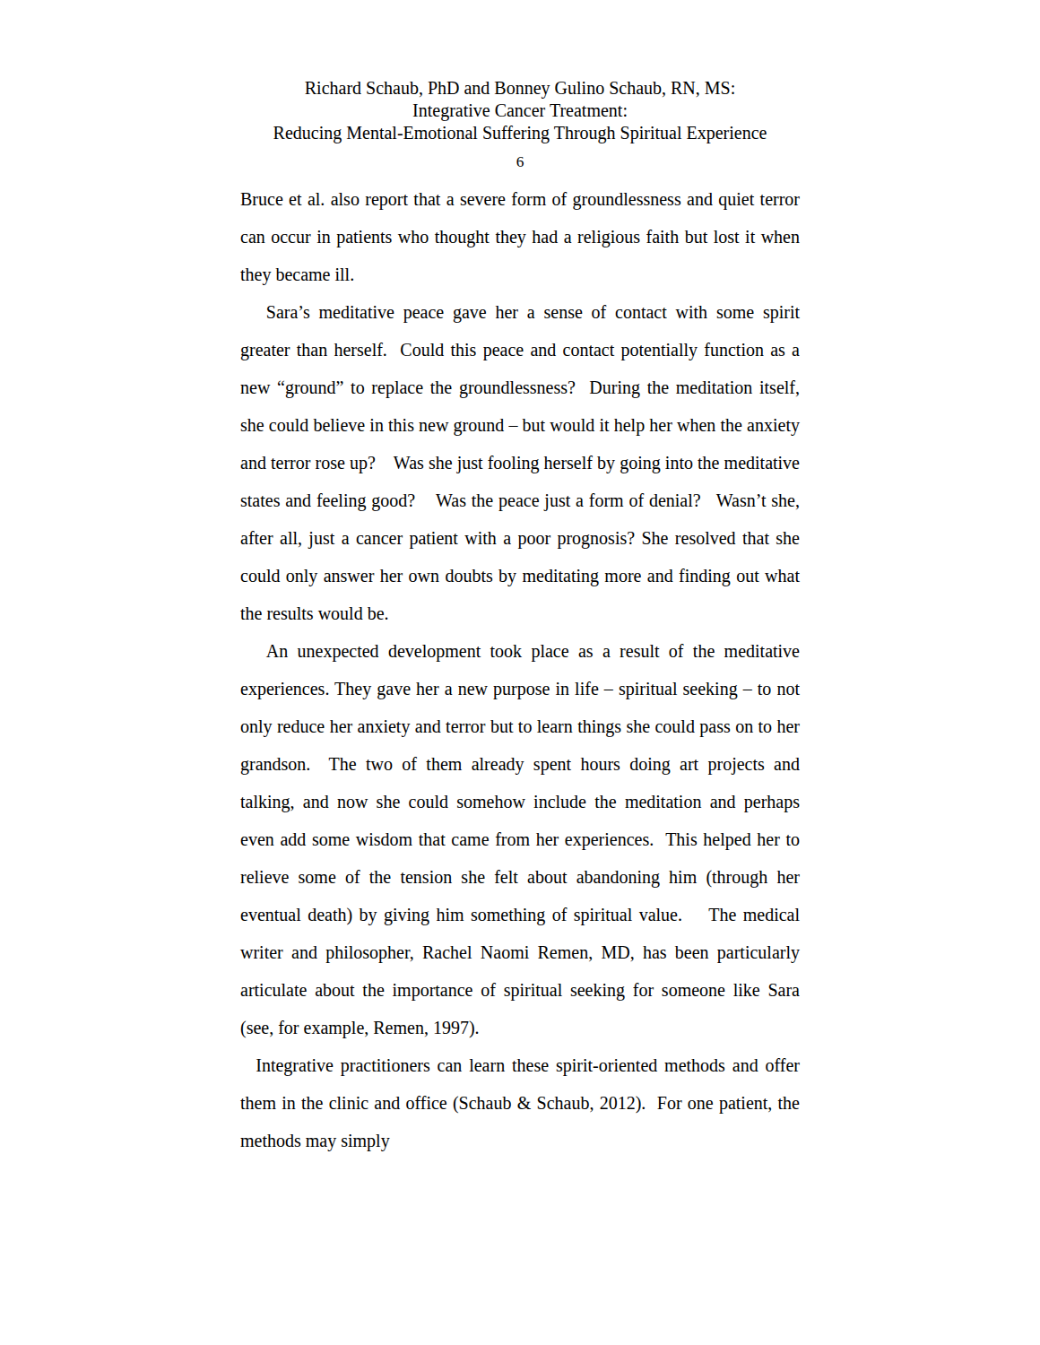Richard Schaub, PhD and Bonney Gulino Schaub, RN, MS: Integrative Cancer Treatment: Reducing Mental-Emotional Suffering Through Spiritual Experience
6
Bruce et al. also report that a severe form of groundlessness and quiet terror can occur in patients who thought they had a religious faith but lost it when they became ill.
Sara’s meditative peace gave her a sense of contact with some spirit greater than herself. Could this peace and contact potentially function as a new “ground” to replace the groundlessness? During the meditation itself, she could believe in this new ground – but would it help her when the anxiety and terror rose up? Was she just fooling herself by going into the meditative states and feeling good? Was the peace just a form of denial? Wasn’t she, after all, just a cancer patient with a poor prognosis? She resolved that she could only answer her own doubts by meditating more and finding out what the results would be.
An unexpected development took place as a result of the meditative experiences. They gave her a new purpose in life – spiritual seeking – to not only reduce her anxiety and terror but to learn things she could pass on to her grandson. The two of them already spent hours doing art projects and talking, and now she could somehow include the meditation and perhaps even add some wisdom that came from her experiences. This helped her to relieve some of the tension she felt about abandoning him (through her eventual death) by giving him something of spiritual value. The medical writer and philosopher, Rachel Naomi Remen, MD, has been particularly articulate about the importance of spiritual seeking for someone like Sara (see, for example, Remen, 1997).
Integrative practitioners can learn these spirit-oriented methods and offer them in the clinic and office (Schaub & Schaub, 2012). For one patient, the methods may simply